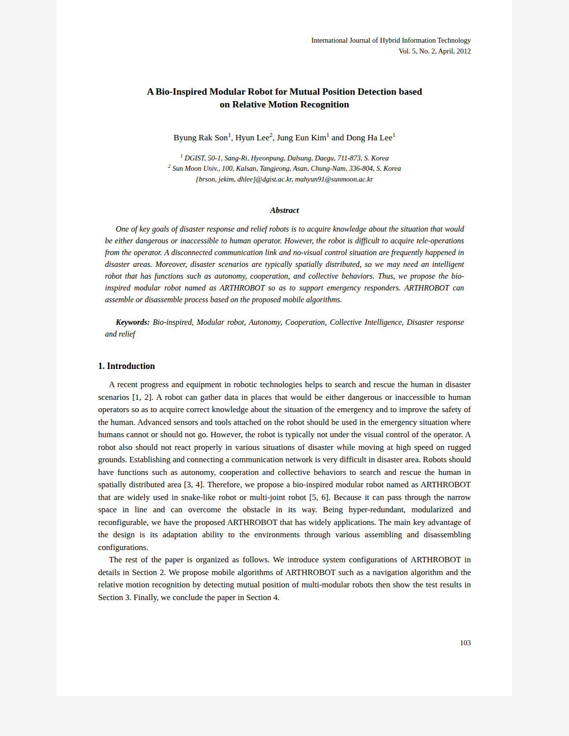International Journal of Hybrid Information Technology
Vol. 5, No. 2, April, 2012
A Bio-Inspired Modular Robot for Mutual Position Detection based
on Relative Motion Recognition
Byung Rak Son1, Hyun Lee2, Jung Eun Kim1 and Dong Ha Lee1
1 DGIST, 50-1, Sang-Ri, Hyeonpung, Dalsung, Daegu, 711-873, S. Korea
2 Sun Moon Univ., 100, Kalsan, Tangjeong, Asan, Chung-Nam, 336-804, S. Korea
{brson, jekim, dhlee}@dgist.ac.kr, mahyun91@sunmoon.ac.kr
Abstract
One of key goals of disaster response and relief robots is to acquire knowledge about the situation that would be either dangerous or inaccessible to human operator. However, the robot is difficult to acquire tele-operations from the operator. A disconnected communication link and no-visual control situation are frequently happened in disaster areas. Moreover, disaster scenarios are typically spatially distributed, so we may need an intelligent robot that has functions such as autonomy, cooperation, and collective behaviors. Thus, we propose the bio-inspired modular robot named as ARTHROBOT so as to support emergency responders. ARTHROBOT can assemble or disassemble process based on the proposed mobile algorithms.
Keywords: Bio-inspired, Modular robot, Autonomy, Cooperation, Collective Intelligence, Disaster response and relief
1. Introduction
A recent progress and equipment in robotic technologies helps to search and rescue the human in disaster scenarios [1, 2]. A robot can gather data in places that would be either dangerous or inaccessible to human operators so as to acquire correct knowledge about the situation of the emergency and to improve the safety of the human. Advanced sensors and tools attached on the robot should be used in the emergency situation where humans cannot or should not go. However, the robot is typically not under the visual control of the operator. A robot also should not react properly in various situations of disaster while moving at high speed on rugged grounds. Establishing and connecting a communication network is very difficult in disaster area. Robots should have functions such as autonomy, cooperation and collective behaviors to search and rescue the human in spatially distributed area [3, 4]. Therefore, we propose a bio-inspired modular robot named as ARTHROBOT that are widely used in snake-like robot or multi-joint robot [5, 6]. Because it can pass through the narrow space in line and can overcome the obstacle in its way. Being hyper-redundant, modularized and reconfigurable, we have the proposed ARTHROBOT that has widely applications. The main key advantage of the design is its adaptation ability to the environments through various assembling and disassembling configurations.
The rest of the paper is organized as follows. We introduce system configurations of ARTHROBOT in details in Section 2. We propose mobile algorithms of ARTHROBOT such as a navigation algorithm and the relative motion recognition by detecting mutual position of multi-modular robots then show the test results in Section 3. Finally, we conclude the paper in Section 4.
103